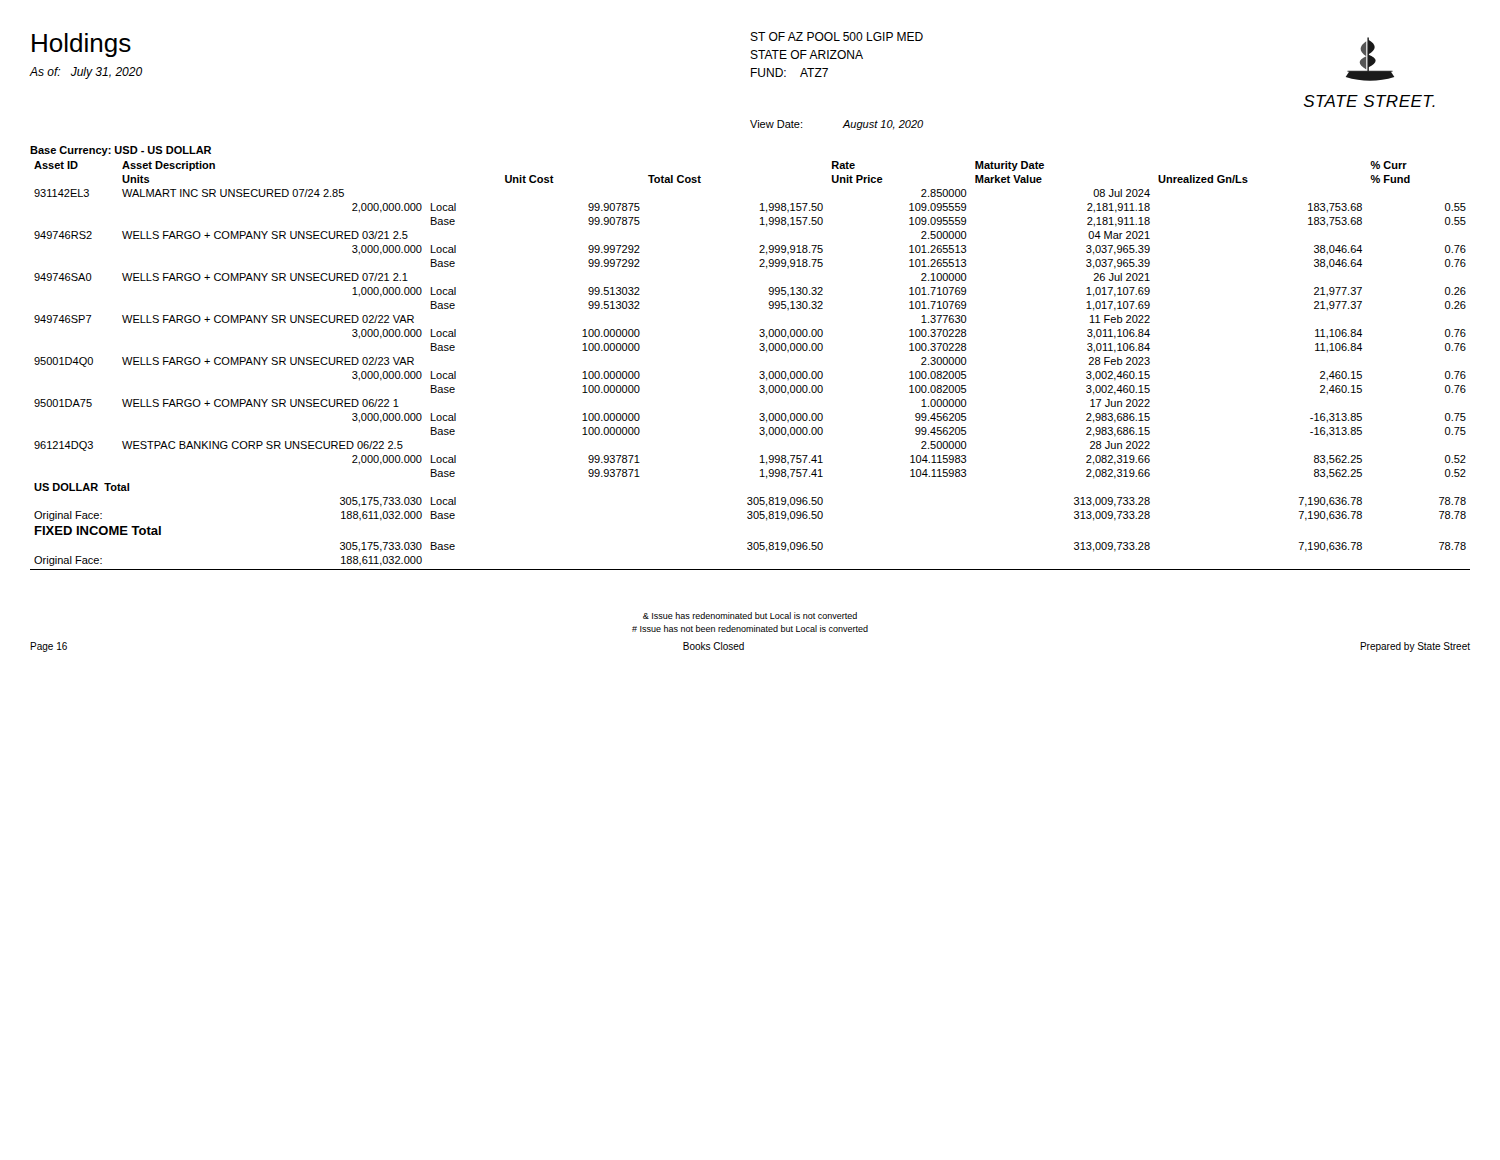Holdings
ST OF AZ POOL 500 LGIP MED
STATE OF ARIZONA
FUND: ATZ7
STATE STREET.
As of: July 31, 2020
View Date: August 10, 2020
Base Currency: USD - US DOLLAR
| Asset ID | Asset Description | | | | Rate | Maturity Date | | % Curr |
| --- | --- | --- | --- | --- | --- | --- | --- | --- |
| | Units | | Unit Cost | Total Cost | Unit Price | Market Value | Unrealized Gn/Ls | % Fund |
| 931142EL3 | WALMART INC SR UNSECURED 07/24 2.85 | 2.850000 | 08 Jul 2024 | | |
| | 2,000,000.000 | Local | 99.907875 | 1,998,157.50 | 109.095559 | 2,181,911.18 | 183,753.68 | 0.55 |
| | | Base | 99.907875 | 1,998,157.50 | 109.095559 | 2,181,911.18 | 183,753.68 | 0.55 |
| 949746RS2 | WELLS FARGO + COMPANY SR UNSECURED 03/21 2.5 | 2.500000 | 04 Mar 2021 | | |
| | 3,000,000.000 | Local | 99.997292 | 2,999,918.75 | 101.265513 | 3,037,965.39 | 38,046.64 | 0.76 |
| | | Base | 99.997292 | 2,999,918.75 | 101.265513 | 3,037,965.39 | 38,046.64 | 0.76 |
| 949746SA0 | WELLS FARGO + COMPANY SR UNSECURED 07/21 2.1 | 2.100000 | 26 Jul 2021 | | |
| | 1,000,000.000 | Local | 99.513032 | 995,130.32 | 101.710769 | 1,017,107.69 | 21,977.37 | 0.26 |
| | | Base | 99.513032 | 995,130.32 | 101.710769 | 1,017,107.69 | 21,977.37 | 0.26 |
| 949746SP7 | WELLS FARGO + COMPANY SR UNSECURED 02/22 VAR | 1.377630 | 11 Feb 2022 | | |
| | 3,000,000.000 | Local | 100.000000 | 3,000,000.00 | 100.370228 | 3,011,106.84 | 11,106.84 | 0.76 |
| | | Base | 100.000000 | 3,000,000.00 | 100.370228 | 3,011,106.84 | 11,106.84 | 0.76 |
| 95001D4Q0 | WELLS FARGO + COMPANY SR UNSECURED 02/23 VAR | 2.300000 | 28 Feb 2023 | | |
| | 3,000,000.000 | Local | 100.000000 | 3,000,000.00 | 100.082005 | 3,002,460.15 | 2,460.15 | 0.76 |
| | | Base | 100.000000 | 3,000,000.00 | 100.082005 | 3,002,460.15 | 2,460.15 | 0.76 |
| 95001DA75 | WELLS FARGO + COMPANY SR UNSECURED 06/22 1 | 1.000000 | 17 Jun 2022 | | |
| | 3,000,000.000 | Local | 100.000000 | 3,000,000.00 | 99.456205 | 2,983,686.15 | -16,313.85 | 0.75 |
| | | Base | 100.000000 | 3,000,000.00 | 99.456205 | 2,983,686.15 | -16,313.85 | 0.75 |
| 961214DQ3 | WESTPAC BANKING CORP SR UNSECURED 06/22 2.5 | 2.500000 | 28 Jun 2022 | | |
| | 2,000,000.000 | Local | 99.937871 | 1,998,757.41 | 104.115983 | 2,082,319.66 | 83,562.25 | 0.52 |
| | | Base | 99.937871 | 1,998,757.41 | 104.115983 | 2,082,319.66 | 83,562.25 | 0.52 |
| US DOLLAR Total |
| | 305,175,733.030 | Local | | 305,819,096.50 | | 313,009,733.28 | 7,190,636.78 | 78.78 |
| Original Face: | 188,611,032.000 | Base | | 305,819,096.50 | | 313,009,733.28 | 7,190,636.78 | 78.78 |
| FIXED INCOME Total |
| | 305,175,733.030 | Base | | 305,819,096.50 | | 313,009,733.28 | 7,190,636.78 | 78.78 |
| Original Face: | 188,611,032.000 | | | | | | | |
& Issue has redenominated but Local is not converted
# Issue has not been redenominated but Local is converted
Page 16
Books Closed
Prepared by State Street